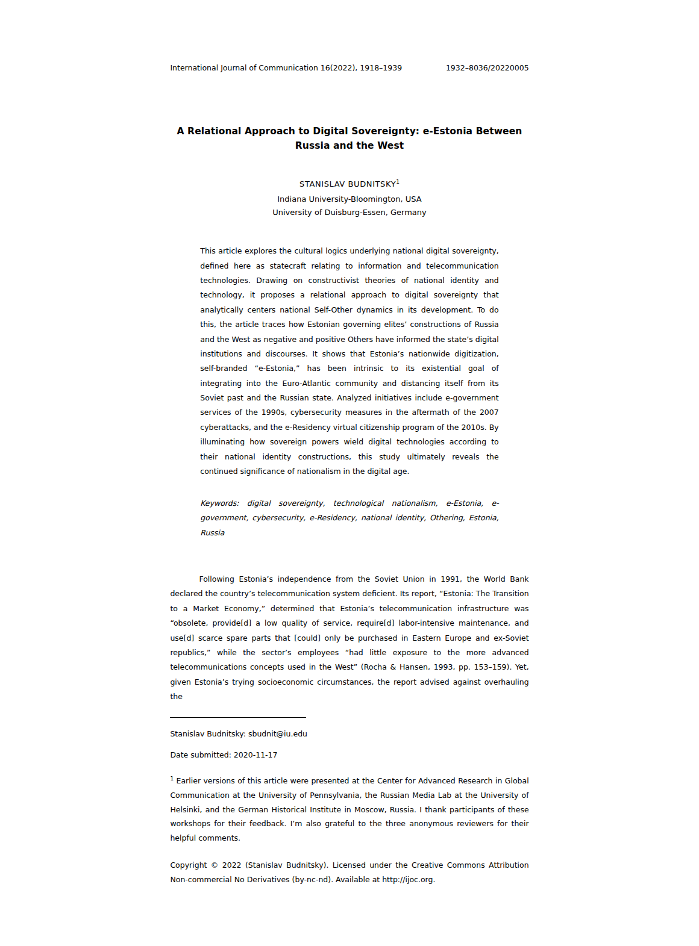International Journal of Communication 16(2022), 1918–1939 1932–8036/20220005
A Relational Approach to Digital Sovereignty: e-Estonia Between
Russia and the West
STANISLAV BUDNITSKY1
Indiana University-Bloomington, USA
University of Duisburg-Essen, Germany
This article explores the cultural logics underlying national digital sovereignty, defined here as statecraft relating to information and telecommunication technologies. Drawing on constructivist theories of national identity and technology, it proposes a relational approach to digital sovereignty that analytically centers national Self-Other dynamics in its development. To do this, the article traces how Estonian governing elites’ constructions of Russia and the West as negative and positive Others have informed the state’s digital institutions and discourses. It shows that Estonia’s nationwide digitization, self-branded “e-Estonia,” has been intrinsic to its existential goal of integrating into the Euro-Atlantic community and distancing itself from its Soviet past and the Russian state. Analyzed initiatives include e-government services of the 1990s, cybersecurity measures in the aftermath of the 2007 cyberattacks, and the e-Residency virtual citizenship program of the 2010s. By illuminating how sovereign powers wield digital technologies according to their national identity constructions, this study ultimately reveals the continued significance of nationalism in the digital age.
Keywords: digital sovereignty, technological nationalism, e-Estonia, e-government, cybersecurity, e-Residency, national identity, Othering, Estonia, Russia
Following Estonia’s independence from the Soviet Union in 1991, the World Bank declared the country’s telecommunication system deficient. Its report, “Estonia: The Transition to a Market Economy,” determined that Estonia’s telecommunication infrastructure was “obsolete, provide[d] a low quality of service, require[d] labor-intensive maintenance, and use[d] scarce spare parts that [could] only be purchased in Eastern Europe and ex-Soviet republics,” while the sector’s employees “had little exposure to the more advanced telecommunications concepts used in the West” (Rocha & Hansen, 1993, pp. 153–159). Yet, given Estonia’s trying socioeconomic circumstances, the report advised against overhauling the
Stanislav Budnitsky: sbudnit@iu.edu
Date submitted: 2020-11-17
1 Earlier versions of this article were presented at the Center for Advanced Research in Global Communication at the University of Pennsylvania, the Russian Media Lab at the University of Helsinki, and the German Historical Institute in Moscow, Russia. I thank participants of these workshops for their feedback. I’m also grateful to the three anonymous reviewers for their helpful comments.
Copyright © 2022 (Stanislav Budnitsky). Licensed under the Creative Commons Attribution Non-commercial No Derivatives (by-nc-nd). Available at http://ijoc.org.